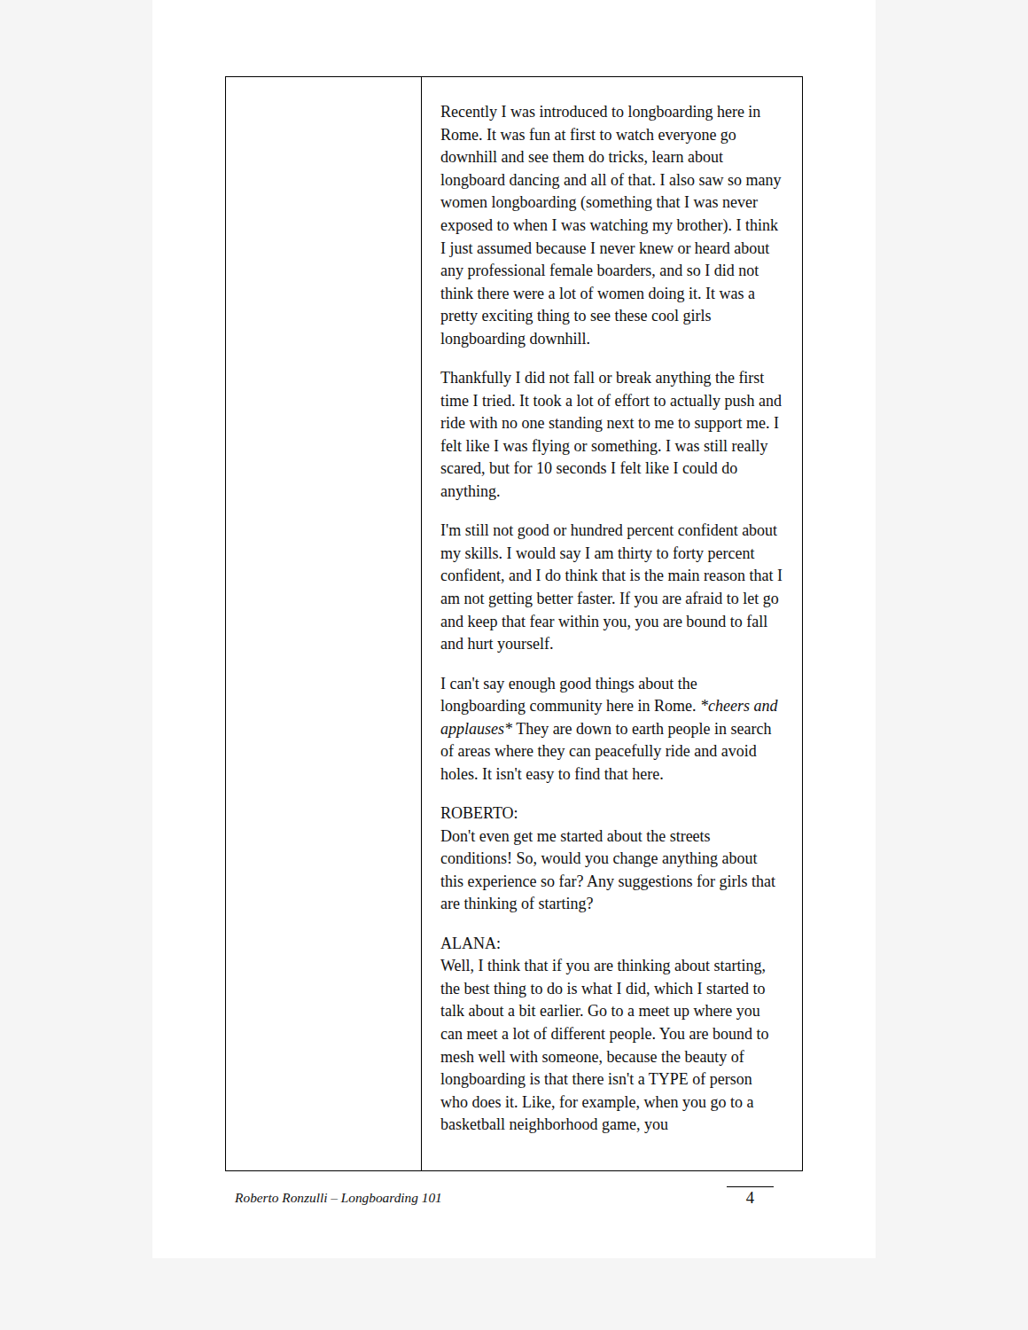Recently I was introduced to longboarding here in Rome. It was fun at first to watch everyone go downhill and see them do tricks, learn about longboard dancing and all of that. I also saw so many women longboarding (something that I was never exposed to when I was watching my brother). I think I just assumed because I never knew or heard about any professional female boarders, and so I did not think there were a lot of women doing it. It was a pretty exciting thing to see these cool girls longboarding downhill.
Thankfully I did not fall or break anything the first time I tried. It took a lot of effort to actually push and ride with no one standing next to me to support me. I felt like I was flying or something. I was still really scared, but for 10 seconds I felt like I could do anything.
I'm still not good or hundred percent confident about my skills. I would say I am thirty to forty percent confident, and I do think that is the main reason that I am not getting better faster. If you are afraid to let go and keep that fear within you, you are bound to fall and hurt yourself.
I can't say enough good things about the longboarding community here in Rome. *cheers and applauses* They are down to earth people in search of areas where they can peacefully ride and avoid holes. It isn't easy to find that here.
ROBERTO:
Don't even get me started about the streets conditions! So, would you change anything about this experience so far? Any suggestions for girls that are thinking of starting?
ALANA:
Well, I think that if you are thinking about starting, the best thing to do is what I did, which I started to talk about a bit earlier. Go to a meet up where you can meet a lot of different people. You are bound to mesh well with someone, because the beauty of longboarding is that there isn't a TYPE of person who does it. Like, for example, when you go to a basketball neighborhood game, you
Roberto Ronzulli – Longboarding 101
4